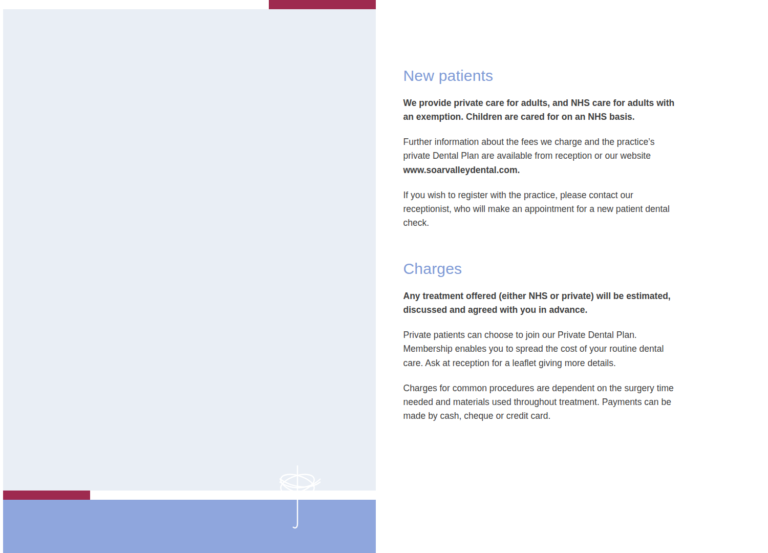New patients
We provide private care for adults, and NHS care for adults with an exemption. Children are cared for on an NHS basis.
Further information about the fees we charge and the practice’s private Dental Plan are available from reception or our website www.soarvalleydental.com.
If you wish to register with the practice, please contact our receptionist, who will make an appointment for a new patient dental check.
Charges
Any treatment offered (either NHS or private) will be estimated, discussed and agreed with you in advance.
Private patients can choose to join our Private Dental Plan. Membership enables you to spread the cost of your routine dental care. Ask at reception for a leaflet giving more details.
Charges for common procedures are dependent on the surgery time needed and materials used throughout treatment. Payments can be made by cash, cheque or credit card.